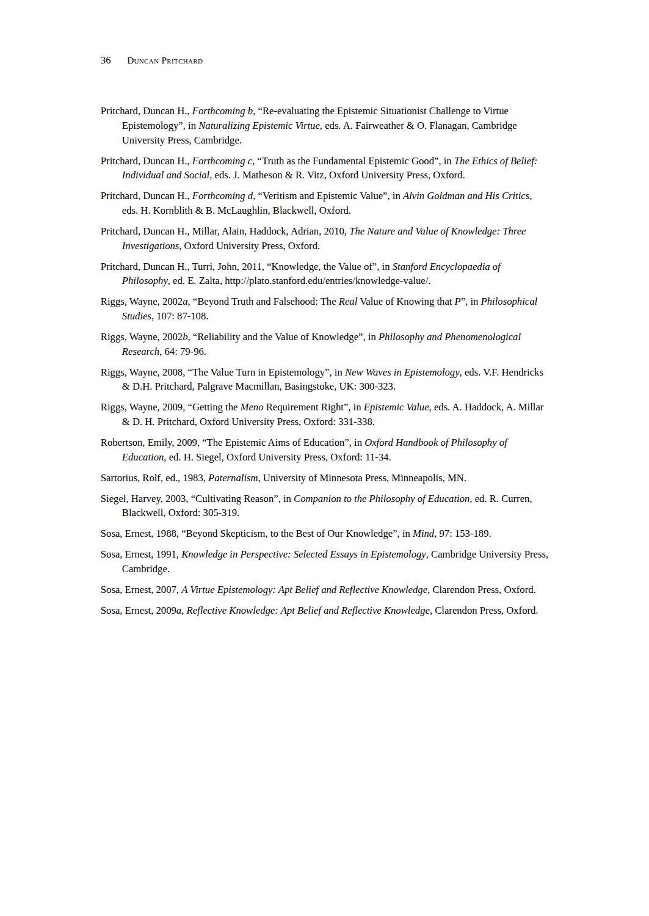36 Duncan Pritchard
Pritchard, Duncan H., Forthcoming b, “Re-evaluating the Epistemic Situationist Challenge to Virtue Epistemology”, in Naturalizing Epistemic Virtue, eds. A. Fairweather & O. Flanagan, Cambridge University Press, Cambridge.
Pritchard, Duncan H., Forthcoming c, “Truth as the Fundamental Epistemic Good”, in The Ethics of Belief: Individual and Social, eds. J. Matheson & R. Vitz, Oxford University Press, Oxford.
Pritchard, Duncan H., Forthcoming d, “Veritism and Epistemic Value”, in Alvin Goldman and His Critics, eds. H. Kornblith & B. McLaughlin, Blackwell, Oxford.
Pritchard, Duncan H., Millar, Alain, Haddock, Adrian, 2010, The Nature and Value of Knowledge: Three Investigations, Oxford University Press, Oxford.
Pritchard, Duncan H., Turri, John, 2011, “Knowledge, the Value of”, in Stanford Encyclopaedia of Philosophy, ed. E. Zalta, http://plato.stanford.edu/entries/knowledge-value/.
Riggs, Wayne, 2002a, “Beyond Truth and Falsehood: The Real Value of Knowing that P”, in Philosophical Studies, 107: 87-108.
Riggs, Wayne, 2002b, “Reliability and the Value of Knowledge”, in Philosophy and Phenomenological Research, 64: 79-96.
Riggs, Wayne, 2008, “The Value Turn in Epistemology”, in New Waves in Epistemology, eds. V.F. Hendricks & D.H. Pritchard, Palgrave Macmillan, Basingstoke, UK: 300-323.
Riggs, Wayne, 2009, “Getting the Meno Requirement Right”, in Epistemic Value, eds. A. Haddock, A. Millar & D. H. Pritchard, Oxford University Press, Oxford: 331-338.
Robertson, Emily, 2009, “The Epistemic Aims of Education”, in Oxford Handbook of Philosophy of Education, ed. H. Siegel, Oxford University Press, Oxford: 11-34.
Sartorius, Rolf, ed., 1983, Paternalism, University of Minnesota Press, Minneapolis, MN.
Siegel, Harvey, 2003, “Cultivating Reason”, in Companion to the Philosophy of Education, ed. R. Curren, Blackwell, Oxford: 305-319.
Sosa, Ernest, 1988, “Beyond Skepticism, to the Best of Our Knowledge”, in Mind, 97: 153-189.
Sosa, Ernest, 1991, Knowledge in Perspective: Selected Essays in Epistemology, Cambridge University Press, Cambridge.
Sosa, Ernest, 2007, A Virtue Epistemology: Apt Belief and Reflective Knowledge, Clarendon Press, Oxford.
Sosa, Ernest, 2009a, Reflective Knowledge: Apt Belief and Reflective Knowledge, Clarendon Press, Oxford.